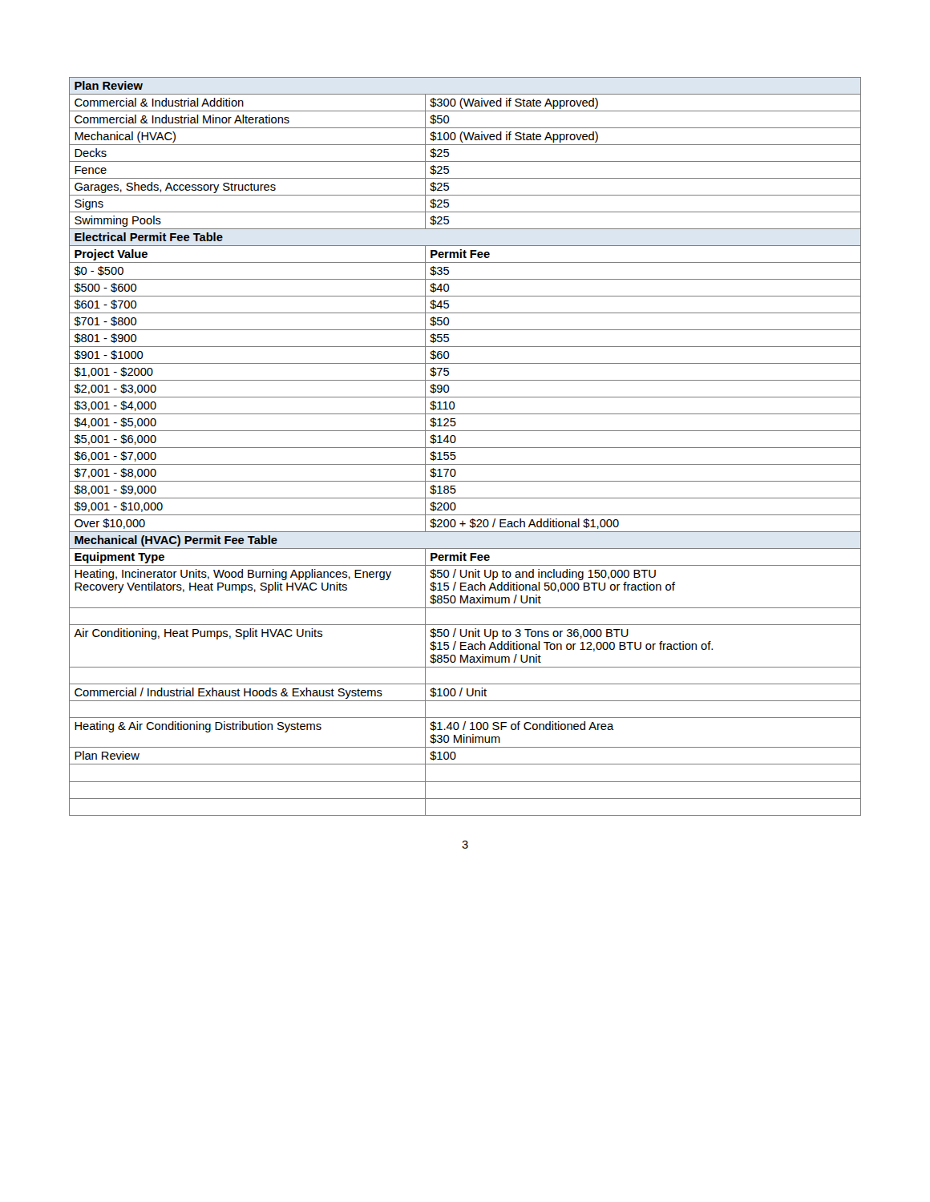| Plan Review |
| Commercial & Industrial Addition | $300 (Waived if State Approved) |
| Commercial & Industrial Minor Alterations | $50 |
| Mechanical (HVAC) | $100 (Waived if State Approved) |
| Decks | $25 |
| Fence | $25 |
| Garages, Sheds, Accessory Structures | $25 |
| Signs | $25 |
| Swimming Pools | $25 |
| Electrical Permit Fee Table |
| Project Value | Permit Fee |
| $0 - $500 | $35 |
| $500 - $600 | $40 |
| $601 - $700 | $45 |
| $701 - $800 | $50 |
| $801 - $900 | $55 |
| $901 - $1000 | $60 |
| $1,001 - $2000 | $75 |
| $2,001 - $3,000 | $90 |
| $3,001 - $4,000 | $110 |
| $4,001 - $5,000 | $125 |
| $5,001 - $6,000 | $140 |
| $6,001 - $7,000 | $155 |
| $7,001 - $8,000 | $170 |
| $8,001 - $9,000 | $185 |
| $9,001 - $10,000 | $200 |
| Over $10,000 | $200 + $20 / Each Additional $1,000 |
| Mechanical (HVAC) Permit Fee Table |
| Equipment Type | Permit Fee |
| Heating, Incinerator Units, Wood Burning Appliances, Energy Recovery Ventilators, Heat Pumps, Split HVAC Units | $50 / Unit Up to and including 150,000 BTU $15 / Each Additional 50,000 BTU or fraction of $850 Maximum / Unit |
| Air Conditioning, Heat Pumps, Split HVAC Units | $50 / Unit Up to 3 Tons or 36,000 BTU $15 / Each Additional Ton or 12,000 BTU or fraction of. $850 Maximum / Unit |
| Commercial / Industrial Exhaust Hoods & Exhaust Systems | $100 / Unit |
| Heating & Air Conditioning Distribution Systems | $1.40 / 100 SF of Conditioned Area $30 Minimum |
| Plan Review | $100 |
3